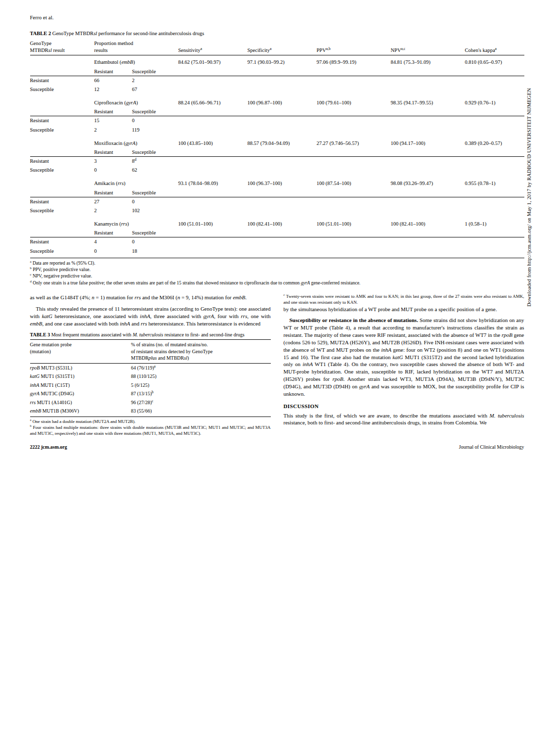Ferro et al.
Downloaded from http://jcm.asm.org/ on May 1, 2017 by RADBOUD UNIVERSITEIT NIJMEGEN
TABLE 2 GenoType MTBDR sl performance for second-line antituberculosis drugs
| GenoType MTBDR sl result | Proportion method results | Sensitivity a | Specificity a | PPV a,b | NPV a,c | Cohen's kappa a |
| --- | --- | --- | --- | --- | --- | --- |
| | Ethambutol ( embB ) | 84.62 (75.01–90.97) | 97.1 (90.03–99.2) | 97.06 (89.9–99.19) | 84.81 (75.3–91.09) | 0.810 (0.65–0.97) |
| | Resistant | Susceptible | | | | | |
| Resistant | 66 | 2 | | | | | |
| Susceptible | 12 | 67 | | | | | |
| | Ciprofloxacin ( gyrA ) | 88.24 (65.66–96.71) | 100 (96.87–100) | 100 (79.61–100) | 98.35 (94.17–99.55) | 0.929 (0.76–1) |
| | Resistant | Susceptible | | | | | |
| Resistant | 15 | 0 | | | | | |
| Susceptible | 2 | 119 | | | | | |
| | Moxifloxacin ( gyrA ) | 100 (43.85–100) | 88.57 (79.04–94.09) | 27.27 (9.746–56.57) | 100 (94.17–100) | 0.389 (0.20–0.57) |
| | Resistant | Susceptible | | | | | |
| Resistant | 3 | 8 d | | | | | |
| Susceptible | 0 | 62 | | | | | |
| | Amikacin ( rrs ) | 93.1 (78.04–98.09) | 100 (96.37–100) | 100 (87.54–100) | 98.08 (93.26–99.47) | 0.955 (0.78–1) |
| | Resistant | Susceptible | | | | | |
| Resistant | 27 | 0 | | | | | |
| Susceptible | 2 | 102 | | | | | |
| | Kanamycin ( rrs ) | 100 (51.01–100) | 100 (82.41–100) | 100 (51.01–100) | 100 (82.41–100) | 1 (0.58–1) |
| | Resistant | Susceptible | | | | | |
| Resistant | 4 | 0 | | | | | |
| Susceptible | 0 | 18 | | | | | |
a Data are reported as % (95% CI).
b PPV, positive predictive value.
c NPV, negative predictive value.
d Only one strain is a true false positive; the other seven strains are part of the 15 strains that showed resistance to ciprofloxacin due to common gyrA gene-conferred resistance.
as well as the G1484T (4%; n = 1) mutation for rrs and the M306I (n = 9, 14%) mutation for embB.
This study revealed the presence of 11 heteroresistant strains (according to GenoType tests): one associated with katG heteroresistance, one associated with inhA, three associated with gyrA, four with rrs, one with embB, and one case associated with both inhA and rrs heteroresistance. This heteroresistance is evidenced
TABLE 3 Most frequent mutations associated with M. tuberculosis resistance to first- and second-line drugs
| Gene mutation probe (mutation) | % of strains (no. of mutated strains/no. of resistant strains detected by GenoType MTBDR plus and MTBDR sl ) |
| --- | --- |
| rpoB MUT3 (S531L) | 64 (76/119) a |
| katG MUT1 (S315T1) | 88 (110/125) |
| inhA MUT1 (C15T) | 5 (6/125) |
| gyrA MUT3C (D94G) | 87 (13/15) b |
| rrs MUT1 (A1401G) | 96 (27/28) c |
| embB MUT1B (M306V) | 83 (55/66) |
a One strain had a double mutation (MUT2A and MUT2B).
b Four strains had multiple mutations: three strains with double mutations (MUT3B and MUT3C; MUT1 and MUT3C; and MUT3A and MUT3C, respectively) and one strain with three mutations (MUT1, MUT3A, and MUT3C).
c Twenty-seven strains were resistant to AMK and four to KAN; in this last group, three of the 27 strains were also resistant to AMK, and one strain was resistant only to KAN.
by the simultaneous hybridization of a WT probe and MUT probe on a specific position of a gene.
Susceptibility or resistance in the absence of mutations. Some strains did not show hybridization on any WT or MUT probe (Table 4), a result that according to manufacturer's instructions classifies the strain as resistant. The majority of these cases were RIF resistant, associated with the absence of WT7 in the rpoB gene (codons 526 to 529), MUT2A (H526Y), and MUT2B (H526D). Five INH-resistant cases were associated with the absence of WT and MUT probes on the inhA gene: four on WT2 (position 8) and one on WT1 (positions 15 and 16). The first case also had the mutation katG MUT1 (S315T2) and the second lacked hybridization only on inhA WT1 (Table 4). On the contrary, two susceptible cases showed the absence of both WT- and MUT-probe hybridization. One strain, susceptible to RIF, lacked hybridization on the WT7 and MUT2A (H526Y) probes for rpoB. Another strain lacked WT3, MUT3A (D94A), MUT3B (D94N/Y), MUT3C (D94G), and MUT3D (D94H) on gyrA and was susceptible to MOX, but the susceptibility profile for CIP is unknown.
Discussion
This study is the first, of which we are aware, to describe the mutations associated with M. tuberculosis resistance, both to first- and second-line antituberculosis drugs, in strains from Colombia. We
2222 jcm.asm.org
Journal of Clinical Microbiology